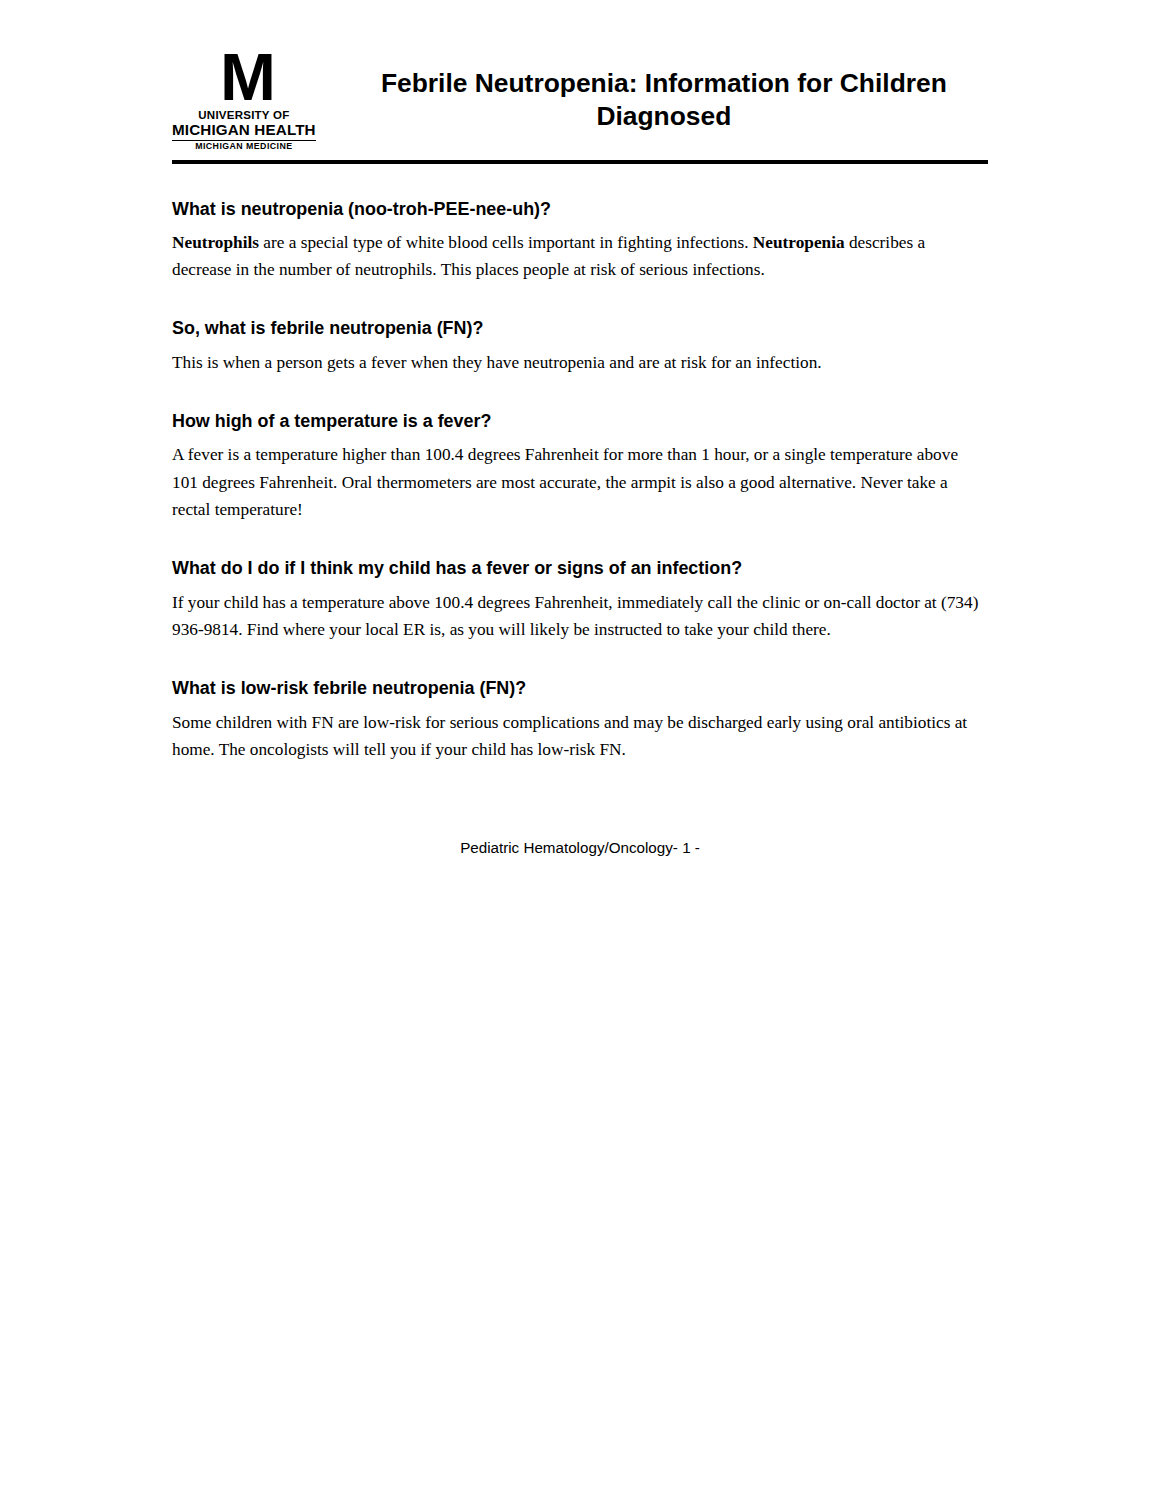M UNIVERSITY OF MICHIGAN HEALTH MICHIGAN MEDICINE
Febrile Neutropenia: Information for Children Diagnosed
What is neutropenia (noo-troh-PEE-nee-uh)?
Neutrophils are a special type of white blood cells important in fighting infections. Neutropenia describes a decrease in the number of neutrophils. This places people at risk of serious infections.
So, what is febrile neutropenia (FN)?
This is when a person gets a fever when they have neutropenia and are at risk for an infection.
How high of a temperature is a fever?
A fever is a temperature higher than 100.4 degrees Fahrenheit for more than 1 hour, or a single temperature above 101 degrees Fahrenheit. Oral thermometers are most accurate, the armpit is also a good alternative. Never take a rectal temperature!
What do I do if I think my child has a fever or signs of an infection?
If your child has a temperature above 100.4 degrees Fahrenheit, immediately call the clinic or on-call doctor at (734) 936-9814. Find where your local ER is, as you will likely be instructed to take your child there.
What is low-risk febrile neutropenia (FN)?
Some children with FN are low-risk for serious complications and may be discharged early using oral antibiotics at home. The oncologists will tell you if your child has low-risk FN.
Pediatric Hematology/Oncology- 1 -